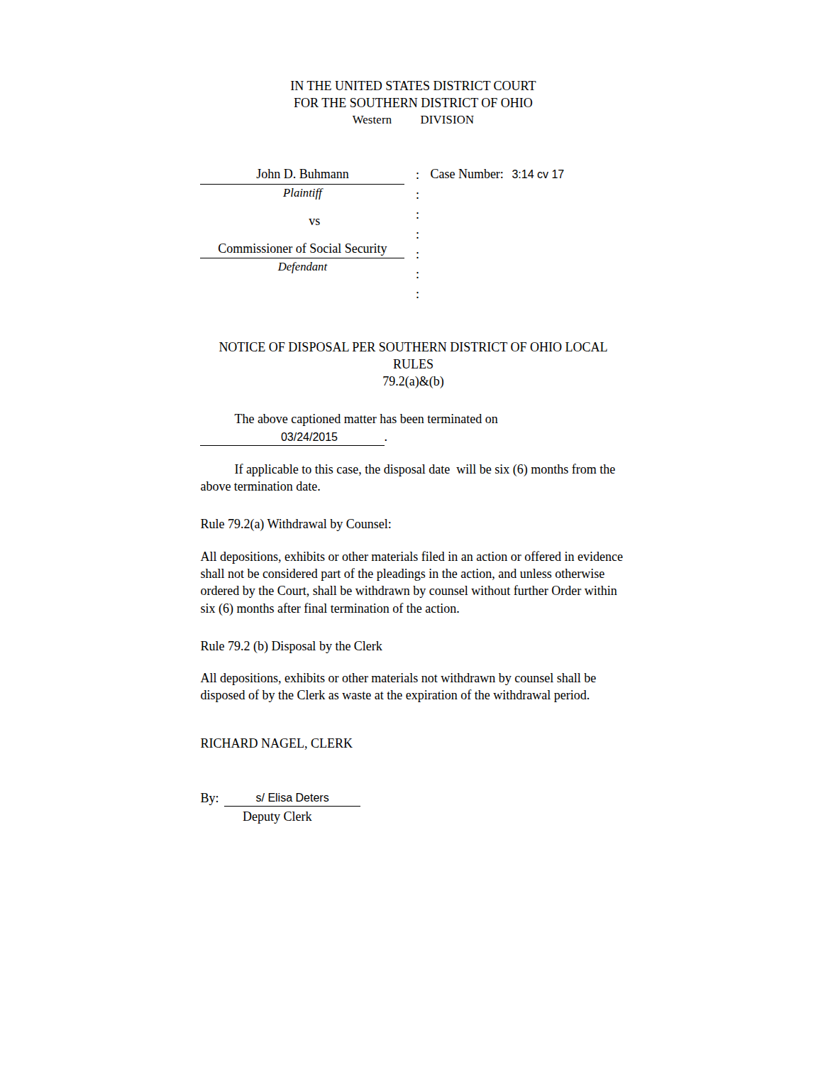IN THE UNITED STATES DISTRICT COURT FOR THE SOUTHERN DISTRICT OF OHIO Western DIVISION
| John D. Buhmann Plaintiff vs Commissioner of Social Security Defendant | : : : : : : : | Case Number: 3:14 cv 17 |
NOTICE OF DISPOSAL PER SOUTHERN DISTRICT OF OHIO LOCAL RULES 79.2(a)&(b)
The above captioned matter has been terminated on 03/24/2015.
If applicable to this case, the disposal date will be six (6) months from the above termination date.
Rule 79.2(a) Withdrawal by Counsel:
All depositions, exhibits or other materials filed in an action or offered in evidence shall not be considered part of the pleadings in the action, and unless otherwise ordered by the Court, shall be withdrawn by counsel without further Order within six (6) months after final termination of the action.
Rule 79.2 (b) Disposal by the Clerk
All depositions, exhibits or other materials not withdrawn by counsel shall be disposed of by the Clerk as waste at the expiration of the withdrawal period.
RICHARD NAGEL, CLERK
By: s/ Elisa Deters
Deputy Clerk